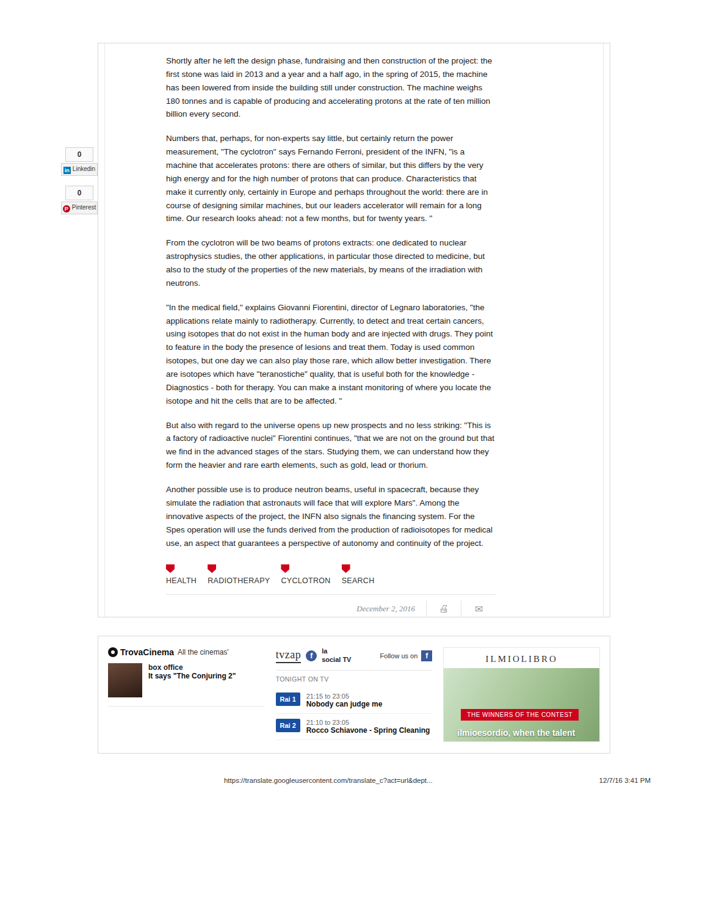0
in Linkedin
0
PPinterest
Shortly after he left the design phase, fundraising and then construction of the project: the first stone was laid in 2013 and a year and a half ago, in the spring of 2015, the machine has been lowered from inside the building still under construction. The machine weighs 180 tonnes and is capable of producing and accelerating protons at the rate of ten million billion every second.
Numbers that, perhaps, for non-experts say little, but certainly return the power measurement, "The cyclotron" says Fernando Ferroni, president of the INFN, "is a machine that accelerates protons: there are others of similar, but this differs by the very high energy and for the high number of protons that can produce. Characteristics that make it currently only, certainly in Europe and perhaps throughout the world: there are in course of designing similar machines, but our leaders accelerator will remain for a long time. Our research looks ahead: not a few months, but for twenty years. "
From the cyclotron will be two beams of protons extracts: one dedicated to nuclear astrophysics studies, the other applications, in particular those directed to medicine, but also to the study of the properties of the new materials, by means of the irradiation with neutrons.
"In the medical field," explains Giovanni Fiorentini, director of Legnaro laboratories, "the applications relate mainly to radiotherapy. Currently, to detect and treat certain cancers, using isotopes that do not exist in the human body and are injected with drugs. They point to feature in the body the presence of lesions and treat them. Today is used common isotopes, but one day we can also play those rare, which allow better investigation. There are isotopes which have "teranostiche" quality, that is useful both for the knowledge - Diagnostics - both for therapy. You can make a instant monitoring of where you locate the isotope and hit the cells that are to be affected. "
But also with regard to the universe opens up new prospects and no less striking: "This is a factory of radioactive nuclei" Fiorentini continues, "that we are not on the ground but that we find in the advanced stages of the stars. Studying them, we can understand how they form the heavier and rare earth elements, such as gold, lead or thorium.
Another possible use is to produce neutron beams, useful in spacecraft, because they simulate the radiation that astronauts will face that will explore Mars". Among the innovative aspects of the project, the INFN also signals the financing system. For the Spes operation will use the funds derived from the production of radioisotopes for medical use, an aspect that guarantees a perspective of autonomy and continuity of the project.
Health
Radiotherapy
Cyclotron
Search
December 2, 2016 🖨 ✉
TrovaCinema All the cinemas'
box office
It says "The Conjuring 2"
tvzap f la social TV Follow us on f
Tonight on TV
Rai 1
21:15 to 23:05
Nobody can judge me
Rai 2
21:10 to 23:05
Rocco Schiavone - Spring Cleaning
ILMIOLIBRO
The winners of the contest ilmioesordio, when the talent
https://translate.googleusercontent.com/translate_c?act=url&dept... 12/7/16 3:41 PM